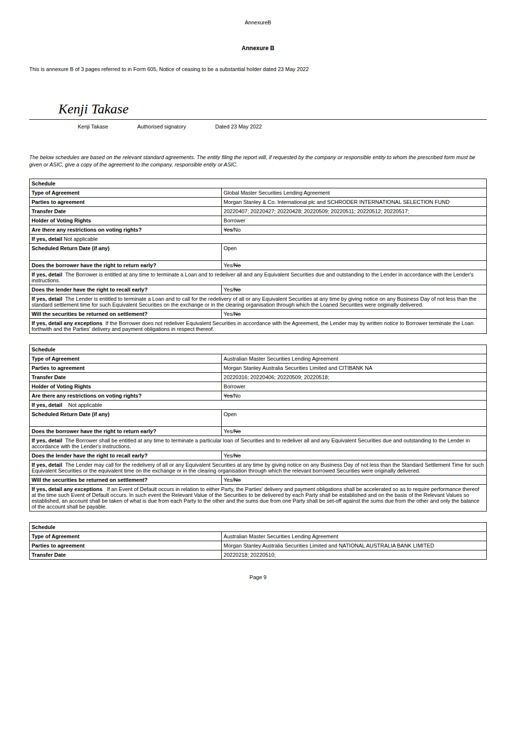AnnexureB
Annexure B
This is annexure B of 3 pages referred to in Form 605, Notice of ceasing to be a substantial holder dated 23 May 2022
Kenji Takase
Kenji Takase Authorised signatory Dated 23 May 2022
The below schedules are based on the relevant standard agreements. The entity filing the report will, if requested by the company or responsible entity to whom the prescribed form must be given or ASIC, give a copy of the agreement to the company, responsible entity or ASIC.
| Schedule |
| Type of Agreement | Global Master Securities Lending Agreement |
| Parties to agreement | Morgan Stanley & Co. International plc and SCHRODER INTERNATIONAL SELECTION FUND |
| Transfer Date | 20220407; 20220427; 20220428; 20220509; 20220511; 20220512; 20220517; |
| Holder of Voting Rights | Borrower |
| Are there any restrictions on voting rights? | Yes /No |
| If yes, detail Not applicable |
| Scheduled Return Date (if any) | Open |
| Does the borrower have the right to return early? | Yes/ No |
| If yes, detail The Borrower is entitled at any time to terminate a Loan and to redeliver all and any Equivalent Securities due and outstanding to the Lender in accordance with the Lender's instructions. |
| Does the lender have the right to recall early? | Yes/ No |
| If yes, detail The Lender is entitled to terminate a Loan and to call for the redelivery of all or any Equivalent Securities at any time by giving notice on any Business Day of not less than the standard settlement time for such Equivalent Securities on the exchange or in the clearing organisation through which the Loaned Securities were originally delivered. |
| Will the securities be returned on settlement? | Yes/ No |
| If yes, detail any exceptions If the Borrower does not redeliver Equivalent Securities in accordance with the Agreement, the Lender may by written notice to Borrower terminate the Loan forthwith and the Parties' delivery and payment obligations in respect thereof. |
| Schedule |
| Type of Agreement | Australian Master Securities Lending Agreement |
| Parties to agreement | Morgan Stanley Australia Securities Limited and CITIBANK NA |
| Transfer Date | 20220316; 20220406; 20220509; 20220518; |
| Holder of Voting Rights | Borrower |
| Are there any restrictions on voting rights? | Yes /No |
| If yes, detail Not applicable |
| Scheduled Return Date (if any) | Open |
| Does the borrower have the right to return early? | Yes/ No |
| If yes, detail The Borrower shall be entitled at any time to terminate a particular loan of Securities and to redeliver all and any Equivalent Securities due and outstanding to the Lender in accordance with the Lender's instructions. |
| Does the lender have the right to recall early? | Yes/ No |
| If yes, detail The Lender may call for the redelivery of all or any Equivalent Securities at any time by giving notice on any Business Day of not less than the Standard Settlement Time for such Equivalent Securities or the equivalent time on the exchange or in the clearing organisation through which the relevant borrowed Securities were originally delivered. |
| Will the securities be returned on settlement? | Yes/ No |
| If yes, detail any exceptions If an Event of Default occurs in relation to either Party, the Parties' delivery and payment obligations shall be accelerated so as to require performance thereof at the time such Event of Default occurs. In such event the Relevant Value of the Securities to be delivered by each Party shall be established and on the basis of the Relevant Values so established, an account shall be taken of what is due from each Party to the other and the sums due from one Party shall be set-off against the sums due from the other and only the balance of the account shall be payable. |
| Schedule |
| Type of Agreement | Australian Master Securities Lending Agreement |
| Parties to agreement | Morgan Stanley Australia Securities Limited and NATIONAL AUSTRALIA BANK LIMITED |
| Transfer Date | 20220218; 20220510; |
Page 9